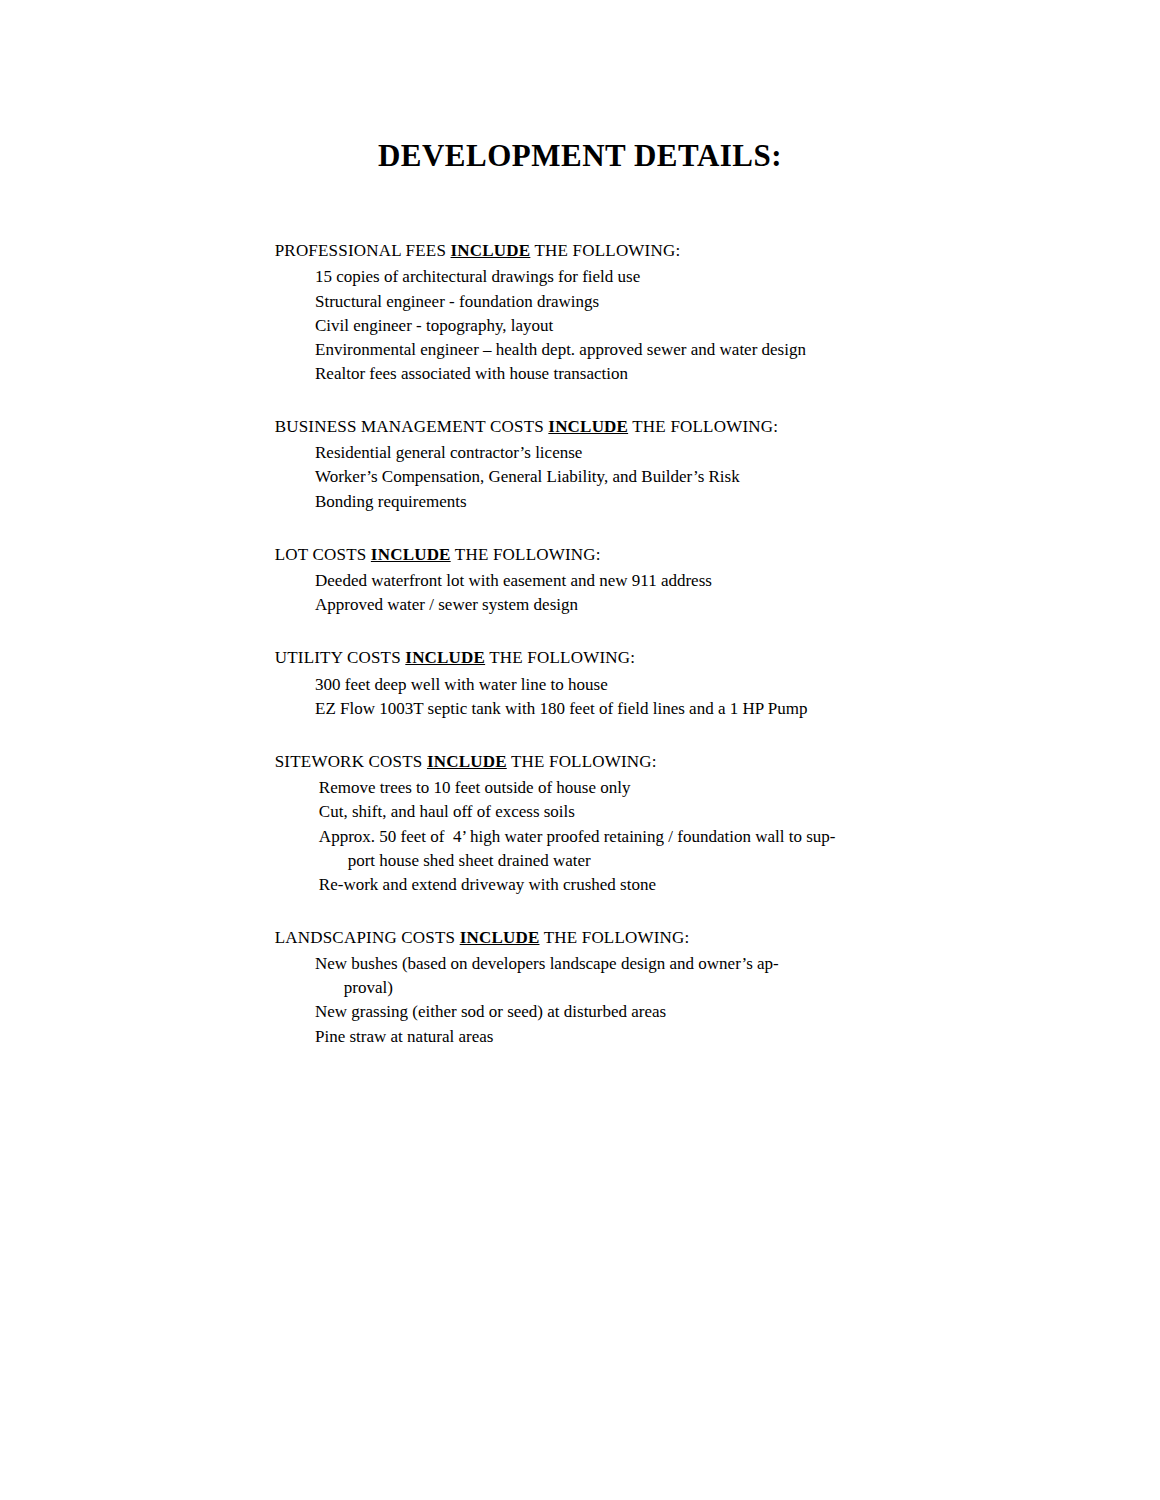DEVELOPMENT DETAILS:
PROFESSIONAL FEES INCLUDE THE FOLLOWING:
15 copies of architectural drawings for field use
Structural engineer - foundation drawings
Civil engineer - topography, layout
Environmental engineer – health dept. approved sewer and water design
Realtor fees associated with house transaction
BUSINESS MANAGEMENT COSTS INCLUDE THE FOLLOWING:
Residential general contractor’s license
Worker’s Compensation, General Liability, and Builder’s Risk
Bonding requirements
LOT COSTS INCLUDE THE FOLLOWING:
Deeded waterfront lot with easement and new 911 address
Approved water / sewer system design
UTILITY COSTS INCLUDE THE FOLLOWING:
300 feet deep well with water line to house
EZ Flow 1003T septic tank with 180 feet of field lines and a 1 HP Pump
SITEWORK COSTS INCLUDE THE FOLLOWING:
Remove trees to 10 feet outside of house only
Cut, shift, and haul off of excess soils
Approx. 50 feet of 4’ high water proofed retaining / foundation wall to sup-port house shed sheet drained water
Re-work and extend driveway with crushed stone
LANDSCAPING COSTS INCLUDE THE FOLLOWING:
New bushes (based on developers landscape design and owner’s ap-proval)
New grassing (either sod or seed) at disturbed areas
Pine straw at natural areas